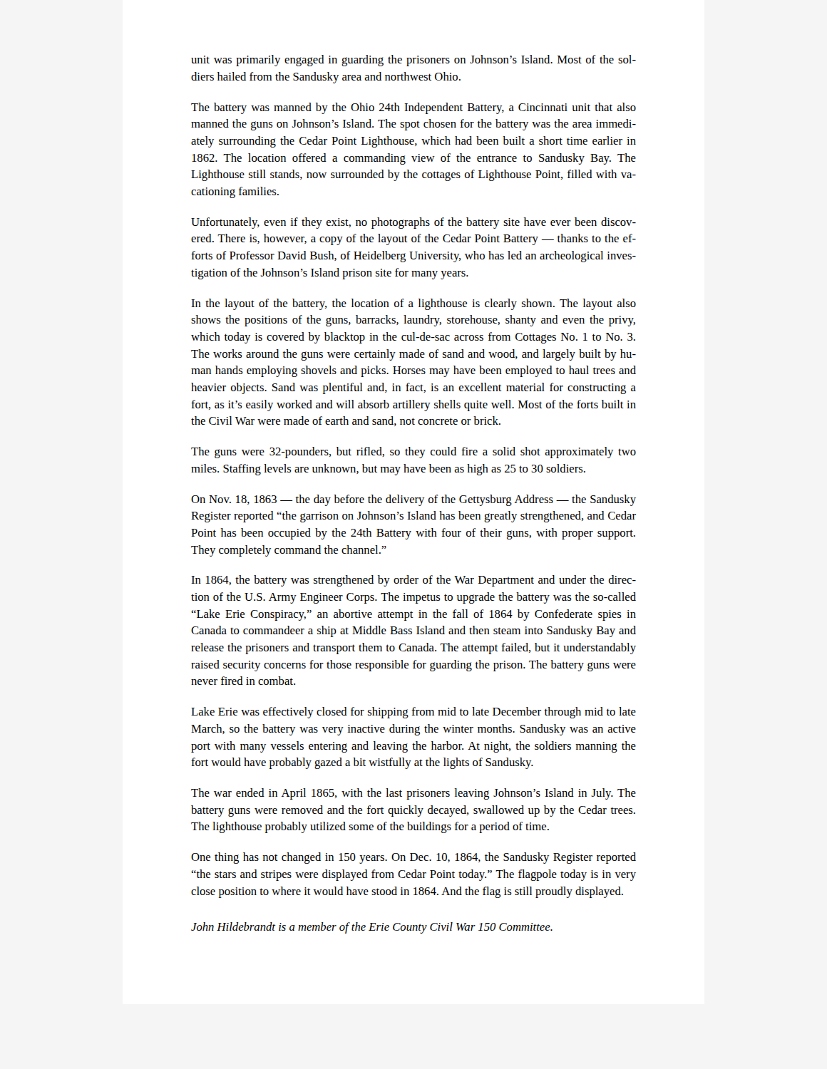unit was primarily engaged in guarding the prisoners on Johnson’s Island. Most of the soldiers hailed from the Sandusky area and northwest Ohio.
The battery was manned by the Ohio 24th Independent Battery, a Cincinnati unit that also manned the guns on Johnson’s Island. The spot chosen for the battery was the area immediately surrounding the Cedar Point Lighthouse, which had been built a short time earlier in 1862. The location offered a commanding view of the entrance to Sandusky Bay. The Lighthouse still stands, now surrounded by the cottages of Lighthouse Point, filled with vacationing families.
Unfortunately, even if they exist, no photographs of the battery site have ever been discovered. There is, however, a copy of the layout of the Cedar Point Battery — thanks to the efforts of Professor David Bush, of Heidelberg University, who has led an archeological investigation of the Johnson’s Island prison site for many years.
In the layout of the battery, the location of a lighthouse is clearly shown. The layout also shows the positions of the guns, barracks, laundry, storehouse, shanty and even the privy, which today is covered by blacktop in the cul-de-sac across from Cottages No. 1 to No. 3. The works around the guns were certainly made of sand and wood, and largely built by human hands employing shovels and picks. Horses may have been employed to haul trees and heavier objects. Sand was plentiful and, in fact, is an excellent material for constructing a fort, as it’s easily worked and will absorb artillery shells quite well. Most of the forts built in the Civil War were made of earth and sand, not concrete or brick.
The guns were 32-pounders, but rifled, so they could fire a solid shot approximately two miles. Staffing levels are unknown, but may have been as high as 25 to 30 soldiers.
On Nov. 18, 1863 — the day before the delivery of the Gettysburg Address — the Sandusky Register reported “the garrison on Johnson’s Island has been greatly strengthened, and Cedar Point has been occupied by the 24th Battery with four of their guns, with proper support. They completely command the channel.”
In 1864, the battery was strengthened by order of the War Department and under the direction of the U.S. Army Engineer Corps. The impetus to upgrade the battery was the so-called “Lake Erie Conspiracy,” an abortive attempt in the fall of 1864 by Confederate spies in Canada to commandeer a ship at Middle Bass Island and then steam into Sandusky Bay and release the prisoners and transport them to Canada. The attempt failed, but it understandably raised security concerns for those responsible for guarding the prison. The battery guns were never fired in combat.
Lake Erie was effectively closed for shipping from mid to late December through mid to late March, so the battery was very inactive during the winter months. Sandusky was an active port with many vessels entering and leaving the harbor. At night, the soldiers manning the fort would have probably gazed a bit wistfully at the lights of Sandusky.
The war ended in April 1865, with the last prisoners leaving Johnson’s Island in July. The battery guns were removed and the fort quickly decayed, swallowed up by the Cedar trees. The lighthouse probably utilized some of the buildings for a period of time.
One thing has not changed in 150 years. On Dec. 10, 1864, the Sandusky Register reported “the stars and stripes were displayed from Cedar Point today.” The flagpole today is in very close position to where it would have stood in 1864. And the flag is still proudly displayed.
John Hildebrandt is a member of the Erie County Civil War 150 Committee.